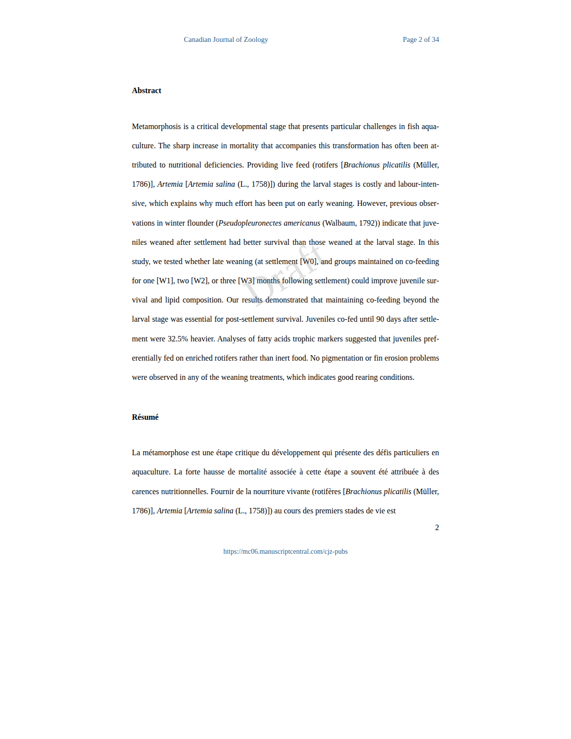Canadian Journal of Zoology Page 2 of 34
Draft
Abstract
Metamorphosis is a critical developmental stage that presents particular challenges in fish aquaculture. The sharp increase in mortality that accompanies this transformation has often been attributed to nutritional deficiencies. Providing live feed (rotifers [Brachionus plicatilis (Müller, 1786)], Artemia [Artemia salina (L., 1758)]) during the larval stages is costly and labour-intensive, which explains why much effort has been put on early weaning. However, previous observations in winter flounder (Pseudopleuronectes americanus (Walbaum, 1792)) indicate that juveniles weaned after settlement had better survival than those weaned at the larval stage. In this study, we tested whether late weaning (at settlement [W0], and groups maintained on co-feeding for one [W1], two [W2], or three [W3] months following settlement) could improve juvenile survival and lipid composition. Our results demonstrated that maintaining co-feeding beyond the larval stage was essential for post-settlement survival. Juveniles co-fed until 90 days after settlement were 32.5% heavier. Analyses of fatty acids trophic markers suggested that juveniles preferentially fed on enriched rotifers rather than inert food. No pigmentation or fin erosion problems were observed in any of the weaning treatments, which indicates good rearing conditions.
Résumé
La métamorphose est une étape critique du développement qui présente des défis particuliers en aquaculture. La forte hausse de mortalité associée à cette étape a souvent été attribuée à des carences nutritionnelles. Fournir de la nourriture vivante (rotifères [Brachionus plicatilis (Müller, 1786)], Artemia [Artemia salina (L., 1758)]) au cours des premiers stades de vie est
2
https://mc06.manuscriptcentral.com/cjz-pubs